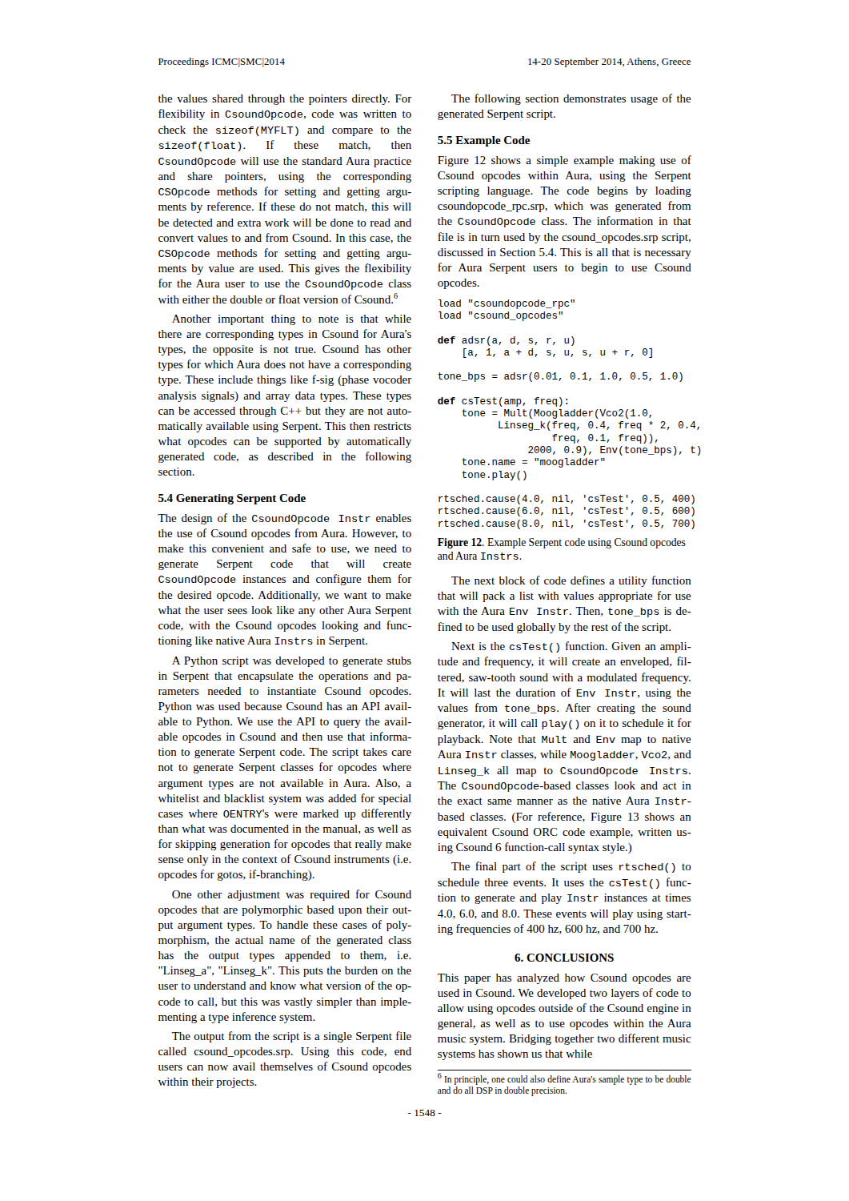Proceedings ICMC|SMC|2014
14-20 September 2014, Athens, Greece
the values shared through the pointers directly. For flexibility in CsoundOpcode, code was written to check the sizeof(MYFLT) and compare to the sizeof(float). If these match, then CsoundOpcode will use the standard Aura practice and share pointers, using the corresponding CSOpcode methods for setting and getting arguments by reference. If these do not match, this will be detected and extra work will be done to read and convert values to and from Csound. In this case, the CSOpcode methods for setting and getting arguments by value are used. This gives the flexibility for the Aura user to use the CsoundOpcode class with either the double or float version of Csound.6
Another important thing to note is that while there are corresponding types in Csound for Aura's types, the opposite is not true. Csound has other types for which Aura does not have a corresponding type. These include things like f-sig (phase vocoder analysis signals) and array data types. These types can be accessed through C++ but they are not automatically available using Serpent. This then restricts what opcodes can be supported by automatically generated code, as described in the following section.
5.4 Generating Serpent Code
The design of the CsoundOpcode Instr enables the use of Csound opcodes from Aura. However, to make this convenient and safe to use, we need to generate Serpent code that will create CsoundOpcode instances and configure them for the desired opcode. Additionally, we want to make what the user sees look like any other Aura Serpent code, with the Csound opcodes looking and functioning like native Aura Instrs in Serpent.
A Python script was developed to generate stubs in Serpent that encapsulate the operations and parameters needed to instantiate Csound opcodes. Python was used because Csound has an API available to Python. We use the API to query the available opcodes in Csound and then use that information to generate Serpent code. The script takes care not to generate Serpent classes for opcodes where argument types are not available in Aura. Also, a whitelist and blacklist system was added for special cases where OENTRY's were marked up differently than what was documented in the manual, as well as for skipping generation for opcodes that really make sense only in the context of Csound instruments (i.e. opcodes for gotos, if-branching).
One other adjustment was required for Csound opcodes that are polymorphic based upon their output argument types. To handle these cases of polymorphism, the actual name of the generated class has the output types appended to them, i.e. "Linseg_a", "Linseg_k". This puts the burden on the user to understand and know what version of the opcode to call, but this was vastly simpler than implementing a type inference system.
The output from the script is a single Serpent file called csound_opcodes.srp. Using this code, end users can now avail themselves of Csound opcodes within their projects.
The following section demonstrates usage of the generated Serpent script.
5.5 Example Code
Figure 12 shows a simple example making use of Csound opcodes within Aura, using the Serpent scripting language. The code begins by loading csoundopcode_rpc.srp, which was generated from the CsoundOpcode class. The information in that file is in turn used by the csound_opcodes.srp script, discussed in Section 5.4. This is all that is necessary for Aura Serpent users to begin to use Csound opcodes.
load "csoundopcode_rpc" load "csound_opcodes" def adsr(a, d, s, r, u) [a, 1, a + d, s, u, s, u + r, 0] tone_bps = adsr(0.01, 0.1, 1.0, 0.5, 1.0) def csTest(amp, freq): tone = Mult(Moogladder(Vco2(1.0, Linseg_k(freq, 0.4, freq * 2, 0.4, freq, 0.1, freq)), 2000, 0.9), Env(tone_bps), t) tone.name = "moogladder" tone.play() rtsched.cause(4.0, nil, 'csTest', 0.5, 400) rtsched.cause(6.0, nil, 'csTest', 0.5, 600) rtsched.cause(8.0, nil, 'csTest', 0.5, 700)
Figure 12. Example Serpent code using Csound opcodes and Aura Instrs.
The next block of code defines a utility function that will pack a list with values appropriate for use with the Aura Env Instr. Then, tone_bps is defined to be used globally by the rest of the script.
Next is the csTest() function. Given an amplitude and frequency, it will create an enveloped, filtered, saw-tooth sound with a modulated frequency. It will last the duration of Env Instr, using the values from tone_bps. After creating the sound generator, it will call play() on it to schedule it for playback. Note that Mult and Env map to native Aura Instr classes, while Moogladder, Vco2, and Linseg_k all map to CsoundOpcode Instrs. The CsoundOpcode-based classes look and act in the exact same manner as the native Aura Instr-based classes. (For reference, Figure 13 shows an equivalent Csound ORC code example, written using Csound 6 function-call syntax style.)
The final part of the script uses rtsched() to schedule three events. It uses the csTest() function to generate and play Instr instances at times 4.0, 6.0, and 8.0. These events will play using starting frequencies of 400 hz, 600 hz, and 700 hz.
6. CONCLUSIONS
This paper has analyzed how Csound opcodes are used in Csound. We developed two layers of code to allow using opcodes outside of the Csound engine in general, as well as to use opcodes within the Aura music system. Bridging together two different music systems has shown us that while
6 In principle, one could also define Aura's sample type to be double and do all DSP in double precision.
- 1548 -